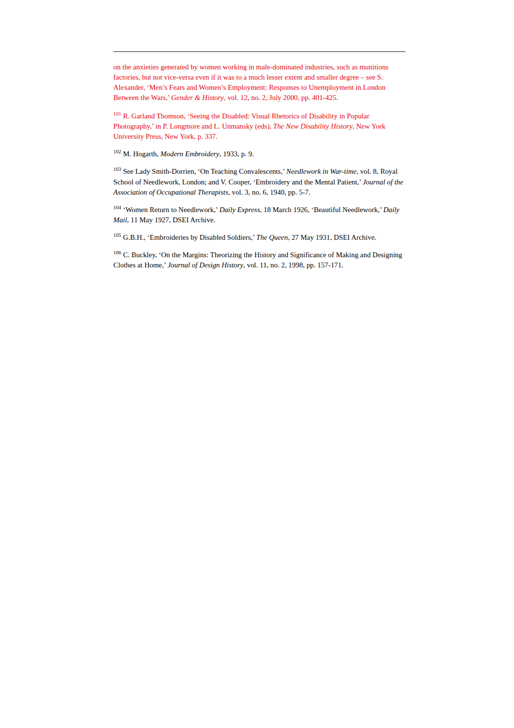on the anxieties generated by women working in male-dominated industries, such as munitions factories, but not vice-versa even if it was to a much lesser extent and smaller degree – see S. Alexander, ‘Men’s Fears and Women’s Employment: Responses to Unemployment in London Between the Wars,’ Gender & History, vol. 12, no. 2, July 2000, pp. 401-425.
101 R. Garland Thomson, ‘Seeing the Disabled: Visual Rhetorics of Disability in Popular Photography,’ in P. Longmore and L. Unmansky (eds), The New Disability History, New York University Press, New York, p. 337.
102 M. Hogarth, Modern Embroidery, 1933, p. 9.
103 See Lady Smith-Dorrien, ‘On Teaching Convalescents,’ Needlework in War-time, vol. 8, Royal School of Needlework, London; and V. Cooper, ‘Embroidery and the Mental Patient,’ Journal of the Association of Occupational Therapists, vol. 3, no. 6, 1940, pp. 5-7.
104 ‘Women Return to Needlework,’ Daily Express, 18 March 1926, ‘Beautiful Needlework,’ Daily Mail, 11 May 1927, DSEI Archive.
105 G.B.H., ‘Embroideries by Disabled Soldiers,’ The Queen, 27 May 1931, DSEI Archive.
106 C. Buckley, ‘On the Margins: Theorizing the History and Significance of Making and Designing Clothes at Home,’ Journal of Design History, vol. 11, no. 2, 1998, pp. 157-171.